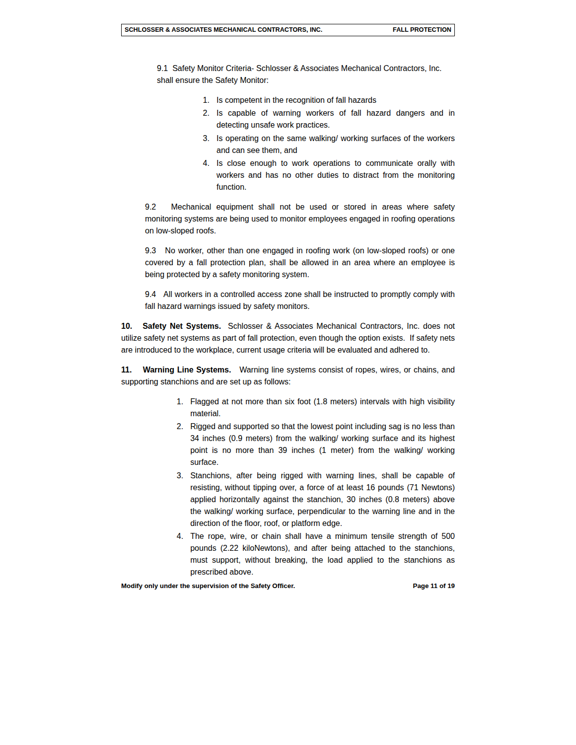SCHLOSSER & ASSOCIATES MECHANICAL CONTRACTORS, INC. FALL PROTECTION
9.1 Safety Monitor Criteria- Schlosser & Associates Mechanical Contractors, Inc. shall ensure the Safety Monitor:
Is competent in the recognition of fall hazards
Is capable of warning workers of fall hazard dangers and in detecting unsafe work practices.
Is operating on the same walking/ working surfaces of the workers and can see them, and
Is close enough to work operations to communicate orally with workers and has no other duties to distract from the monitoring function.
9.2 Mechanical equipment shall not be used or stored in areas where safety monitoring systems are being used to monitor employees engaged in roofing operations on low-sloped roofs.
9.3 No worker, other than one engaged in roofing work (on low-sloped roofs) or one covered by a fall protection plan, shall be allowed in an area where an employee is being protected by a safety monitoring system.
9.4 All workers in a controlled access zone shall be instructed to promptly comply with fall hazard warnings issued by safety monitors.
10. Safety Net Systems. Schlosser & Associates Mechanical Contractors, Inc. does not utilize safety net systems as part of fall protection, even though the option exists. If safety nets are introduced to the workplace, current usage criteria will be evaluated and adhered to.
11. Warning Line Systems. Warning line systems consist of ropes, wires, or chains, and supporting stanchions and are set up as follows:
Flagged at not more than six foot (1.8 meters) intervals with high visibility material.
Rigged and supported so that the lowest point including sag is no less than 34 inches (0.9 meters) from the walking/ working surface and its highest point is no more than 39 inches (1 meter) from the walking/ working surface.
Stanchions, after being rigged with warning lines, shall be capable of resisting, without tipping over, a force of at least 16 pounds (71 Newtons) applied horizontally against the stanchion, 30 inches (0.8 meters) above the walking/ working surface, perpendicular to the warning line and in the direction of the floor, roof, or platform edge.
The rope, wire, or chain shall have a minimum tensile strength of 500 pounds (2.22 kiloNewtons), and after being attached to the stanchions, must support, without breaking, the load applied to the stanchions as prescribed above.
Modify only under the supervision of the Safety Officer. Page 11 of 19